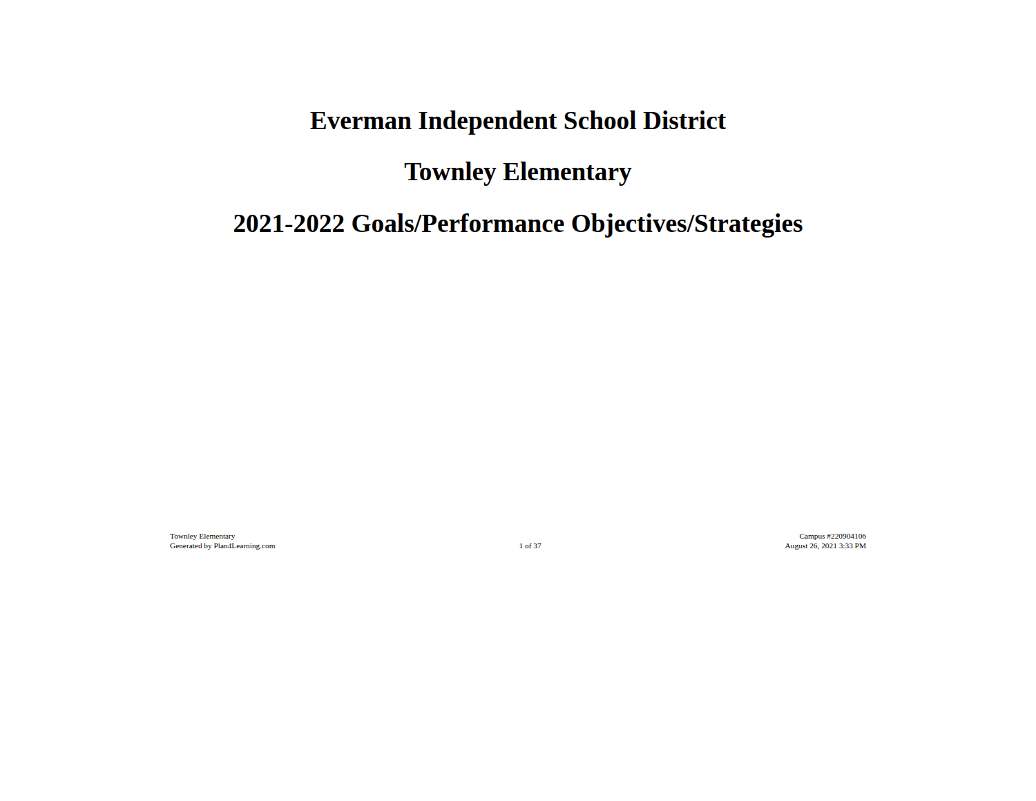Everman Independent School District
Townley Elementary
2021-2022 Goals/Performance Objectives/Strategies
Townley Elementary
Generated by Plan4Learning.com
1 of 37
Campus #220904106
August 26, 2021 3:33 PM